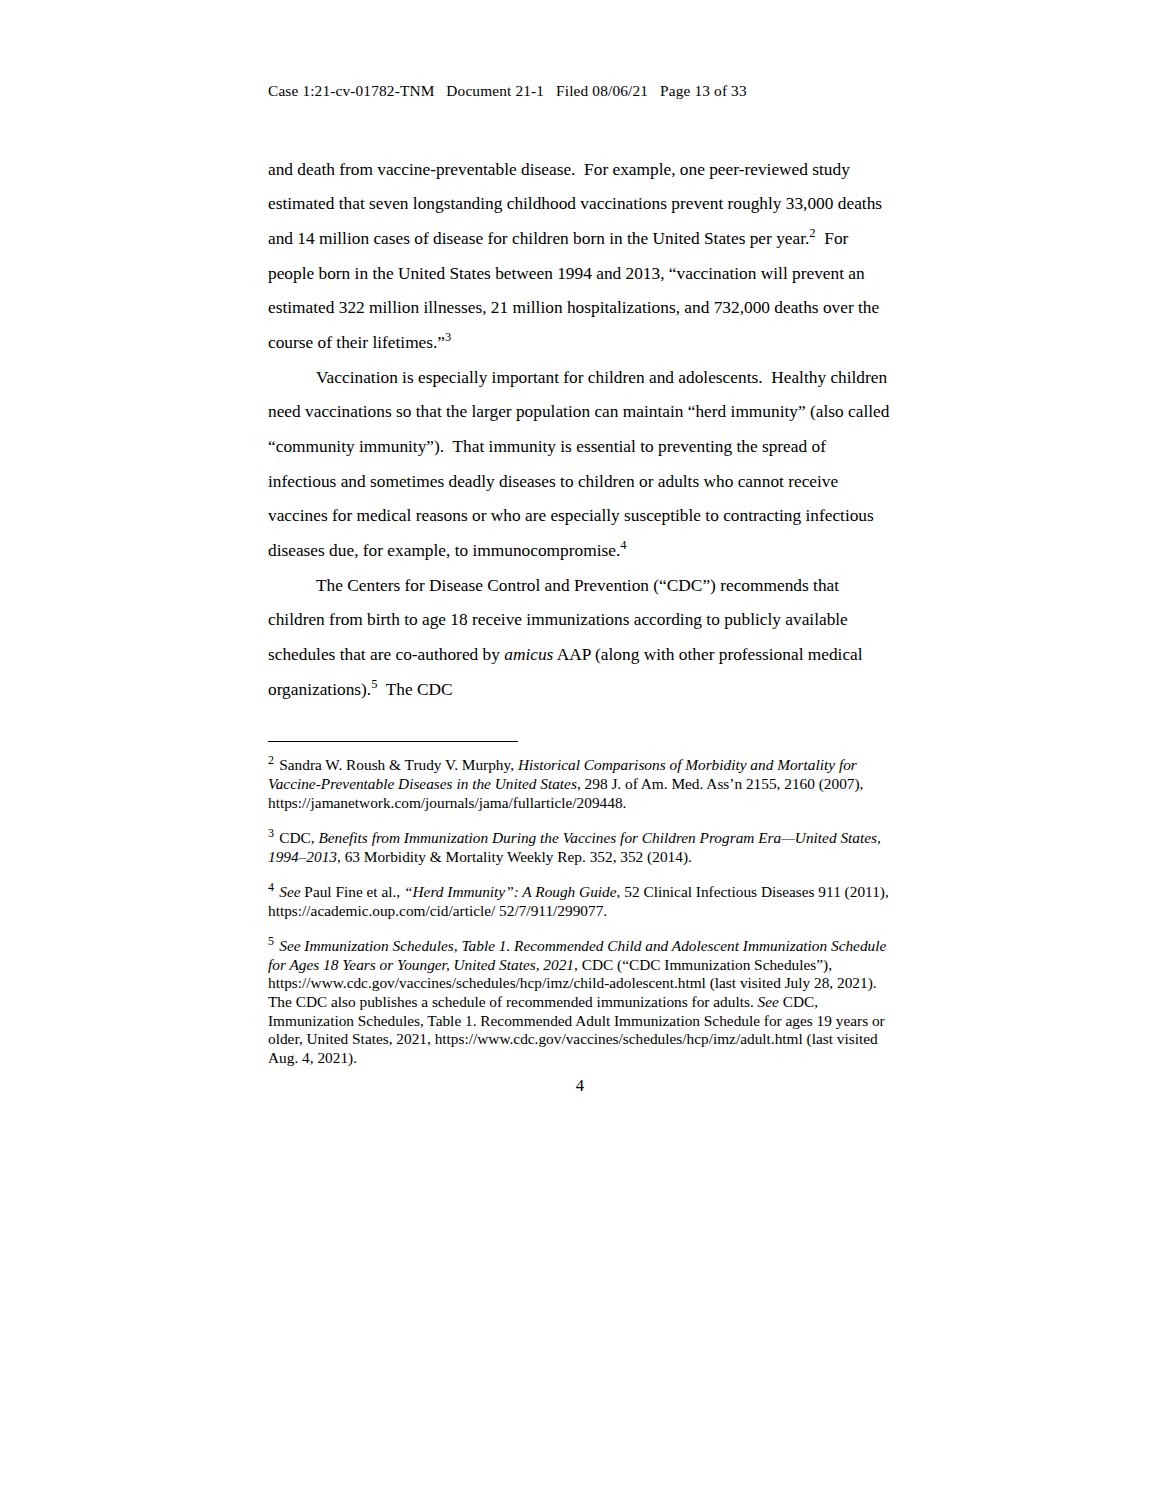Case 1:21-cv-01782-TNM Document 21-1 Filed 08/06/21 Page 13 of 33
and death from vaccine-preventable disease. For example, one peer-reviewed study estimated that seven longstanding childhood vaccinations prevent roughly 33,000 deaths and 14 million cases of disease for children born in the United States per year.2 For people born in the United States between 1994 and 2013, “vaccination will prevent an estimated 322 million illnesses, 21 million hospitalizations, and 732,000 deaths over the course of their lifetimes.”3
Vaccination is especially important for children and adolescents. Healthy children need vaccinations so that the larger population can maintain “herd immunity” (also called “community immunity”). That immunity is essential to preventing the spread of infectious and sometimes deadly diseases to children or adults who cannot receive vaccines for medical reasons or who are especially susceptible to contracting infectious diseases due, for example, to immunocompromise.4
The Centers for Disease Control and Prevention (“CDC”) recommends that children from birth to age 18 receive immunizations according to publicly available schedules that are co-authored by amicus AAP (along with other professional medical organizations).5 The CDC
2 Sandra W. Roush & Trudy V. Murphy, Historical Comparisons of Morbidity and Mortality for Vaccine-Preventable Diseases in the United States, 298 J. of Am. Med. Ass’n 2155, 2160 (2007), https://jamanetwork.com/journals/jama/fullarticle/209448.
3 CDC, Benefits from Immunization During the Vaccines for Children Program Era—United States, 1994–2013, 63 Morbidity & Mortality Weekly Rep. 352, 352 (2014).
4 See Paul Fine et al., “Herd Immunity”: A Rough Guide, 52 Clinical Infectious Diseases 911 (2011), https://academic.oup.com/cid/article/ 52/7/911/299077.
5 See Immunization Schedules, Table 1. Recommended Child and Adolescent Immunization Schedule for Ages 18 Years or Younger, United States, 2021, CDC (“CDC Immunization Schedules”), https://www.cdc.gov/vaccines/schedules/hcp/imz/child-adolescent.html (last visited July 28, 2021). The CDC also publishes a schedule of recommended immunizations for adults. See CDC, Immunization Schedules, Table 1. Recommended Adult Immunization Schedule for ages 19 years or older, United States, 2021, https://www.cdc.gov/vaccines/schedules/hcp/imz/adult.html (last visited Aug. 4, 2021).
4